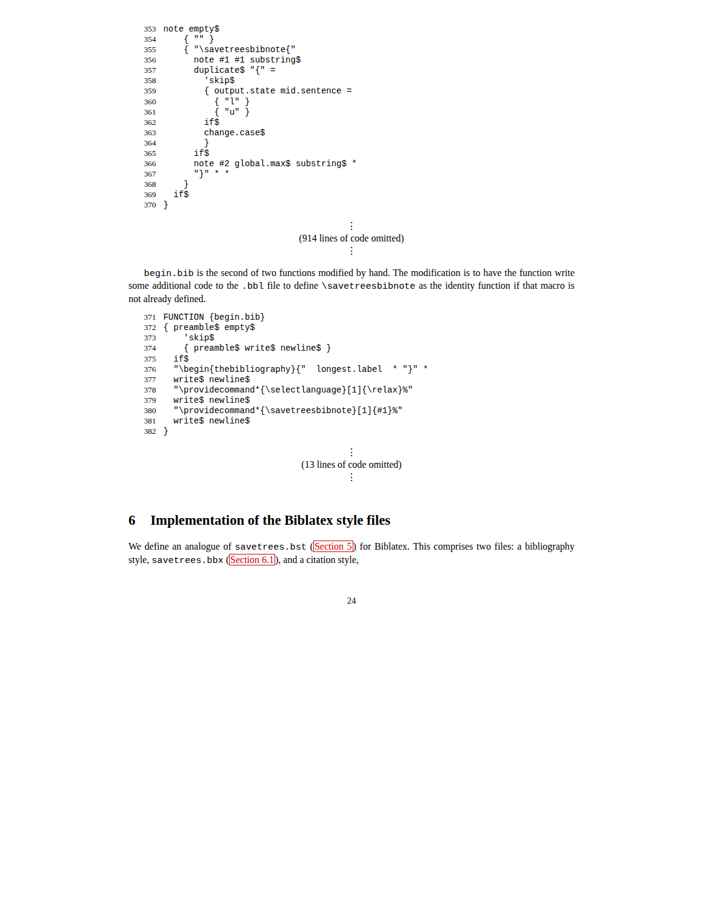353note empty$
354 { "" }
355 { "\savetreesbibnote{"
356 note #1 #1 substring$
357 duplicate$ "{" =
358 'skip$
359 { output.state mid.sentence =
360 { "l" }
361 { "u" }
362 if$
363 change.case$
364 }
365 if$
366 note #2 global.max$ substring$ *
367 "}" * *
368 }
369 if$
370}
⋮ (914 lines of code omitted) ⋮
begin.bib is the second of two functions modified by hand. The modification is to have the function write some additional code to the .bbl file to define \savetreesbibnote as the identity function if that macro is not already defined.
371 FUNCTION {begin.bib}
372{ preamble$ empty$
373 'skip$
374 { preamble$ write$ newline$ }
375 if$
376 "\begin{thebibliography}{" longest.label * "}" *
377 write$ newline$
378 "\providecommand*{\selectlanguage}[1]{\relax}%"
379 write$ newline$
380 "\providecommand*{\savetreesbibnote}[1]{#1}%"
381 write$ newline$
382}
⋮ (13 lines of code omitted) ⋮
6 Implementation of the Biblatex style files
We define an analogue of savetrees.bst (Section 5) for Biblatex. This comprises two files: a bibliography style, savetrees.bbx (Section 6.1), and a citation style,
24